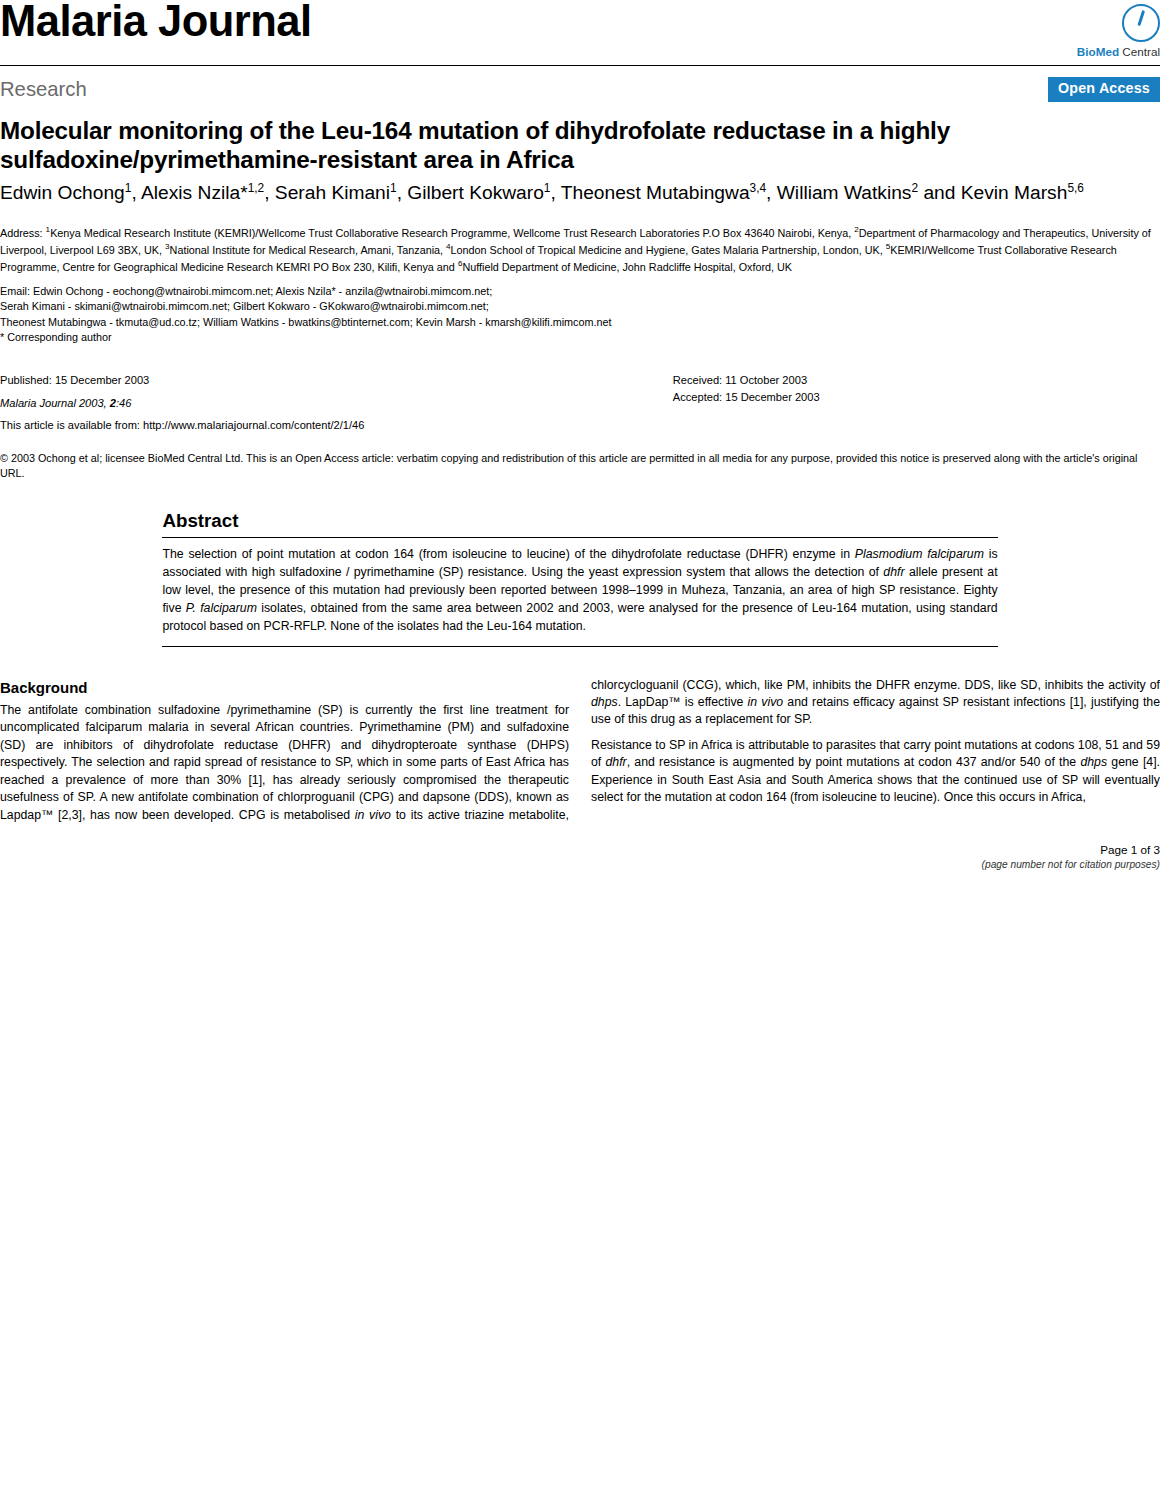Malaria Journal
BioMed Central
Research
Open Access
Molecular monitoring of the Leu-164 mutation of dihydrofolate reductase in a highly sulfadoxine/pyrimethamine-resistant area in Africa
Edwin Ochong1, Alexis Nzila*1,2, Serah Kimani1, Gilbert Kokwaro1, Theonest Mutabingwa3,4, William Watkins2 and Kevin Marsh5,6
Address: 1Kenya Medical Research Institute (KEMRI)/Wellcome Trust Collaborative Research Programme, Wellcome Trust Research Laboratories P.O Box 43640 Nairobi, Kenya, 2Department of Pharmacology and Therapeutics, University of Liverpool, Liverpool L69 3BX, UK, 3National Institute for Medical Research, Amani, Tanzania, 4London School of Tropical Medicine and Hygiene, Gates Malaria Partnership, London, UK, 5KEMRI/Wellcome Trust Collaborative Research Programme, Centre for Geographical Medicine Research KEMRI PO Box 230, Kilifi, Kenya and 6Nuffield Department of Medicine, John Radcliffe Hospital, Oxford, UK
Email: Edwin Ochong - eochong@wtnairobi.mimcom.net; Alexis Nzila* - anzila@wtnairobi.mimcom.net;
Serah Kimani - skimani@wtnairobi.mimcom.net; Gilbert Kokwaro - GKokwaro@wtnairobi.mimcom.net;
Theonest Mutabingwa - tkmuta@ud.co.tz; William Watkins - bwatkins@btinternet.com; Kevin Marsh - kmarsh@kilifi.mimcom.net
* Corresponding author
Published: 15 December 2003
Malaria Journal 2003, 2:46
This article is available from: http://www.malariajournal.com/content/2/1/46
Received: 11 October 2003
Accepted: 15 December 2003
© 2003 Ochong et al; licensee BioMed Central Ltd. This is an Open Access article: verbatim copying and redistribution of this article are permitted in all media for any purpose, provided this notice is preserved along with the article's original URL.
Abstract
The selection of point mutation at codon 164 (from isoleucine to leucine) of the dihydrofolate reductase (DHFR) enzyme in Plasmodium falciparum is associated with high sulfadoxine / pyrimethamine (SP) resistance. Using the yeast expression system that allows the detection of dhfr allele present at low level, the presence of this mutation had previously been reported between 1998–1999 in Muheza, Tanzania, an area of high SP resistance. Eighty five P. falciparum isolates, obtained from the same area between 2002 and 2003, were analysed for the presence of Leu-164 mutation, using standard protocol based on PCR-RFLP. None of the isolates had the Leu-164 mutation.
Background
The antifolate combination sulfadoxine /pyrimethamine (SP) is currently the first line treatment for uncomplicated falciparum malaria in several African countries. Pyrimethamine (PM) and sulfadoxine (SD) are inhibitors of dihydrofolate reductase (DHFR) and dihydropteroate synthase (DHPS) respectively. The selection and rapid spread of resistance to SP, which in some parts of East Africa has reached a prevalence of more than 30% [1], has already seriously compromised the therapeutic usefulness of SP. A new antifolate combination of chlorproguanil (CPG) and dapsone (DDS), known as Lapdap™ [2,3], has now been developed. CPG is metabolised in vivo to its active triazine metabolite, chlorcycloguanil (CCG), which, like PM, inhibits the DHFR enzyme. DDS, like SD, inhibits the activity of dhps. LapDap™ is effective in vivo and retains efficacy against SP resistant infections [1], justifying the use of this drug as a replacement for SP.
Resistance to SP in Africa is attributable to parasites that carry point mutations at codons 108, 51 and 59 of dhfr, and resistance is augmented by point mutations at codon 437 and/or 540 of the dhps gene [4]. Experience in South East Asia and South America shows that the continued use of SP will eventually select for the mutation at codon 164 (from isoleucine to leucine). Once this occurs in Africa,
Page 1 of 3
(page number not for citation purposes)